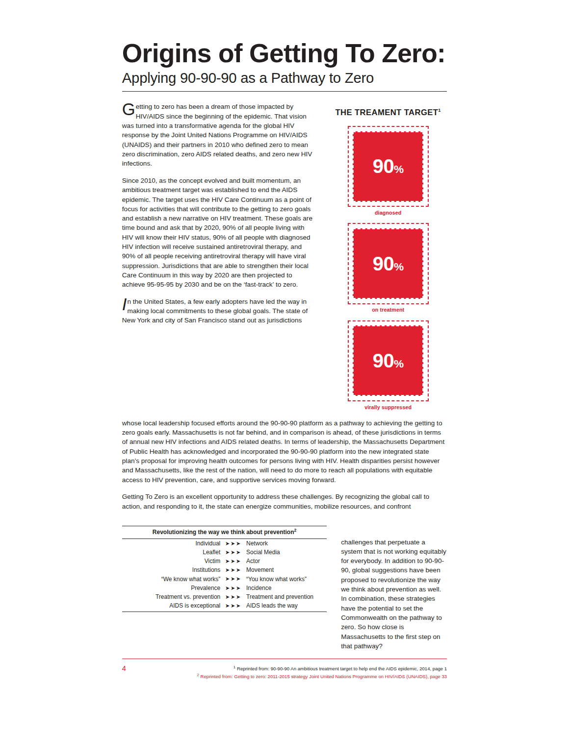Origins of Getting To Zero:
Applying 90-90-90 as a Pathway to Zero
Getting to zero has been a dream of those impacted by HIV/AIDS since the beginning of the epidemic. That vision was turned into a transformative agenda for the global HIV response by the Joint United Nations Programme on HIV/AIDS (UNAIDS) and their partners in 2010 who defined zero to mean zero discrimination, zero AIDS related deaths, and zero new HIV infections.
Since 2010, as the concept evolved and built momentum, an ambitious treatment target was established to end the AIDS epidemic. The target uses the HIV Care Continuum as a point of focus for activities that will contribute to the getting to zero goals and establish a new narrative on HIV treatment. These goals are time bound and ask that by 2020, 90% of all people living with HIV will know their HIV status, 90% of all people with diagnosed HIV infection will receive sustained antiretroviral therapy, and 90% of all people receiving antiretroviral therapy will have viral suppression. Jurisdictions that are able to strengthen their local Care Continuum in this way by 2020 are then projected to achieve 95-95-95 by 2030 and be on the ‘fast-track’ to zero.
In the United States, a few early adopters have led the way in making local commitments to these global goals. The state of New York and city of San Francisco stand out as jurisdictions
THE TREAMENT TARGET1
90%
diagnosed
90%
on treatment
90%
virally suppressed
whose local leadership focused efforts around the 90-90-90 platform as a pathway to achieving the getting to zero goals early. Massachusetts is not far behind, and in comparison is ahead, of these jurisdictions in terms of annual new HIV infections and AIDS related deaths. In terms of leadership, the Massachusetts Department of Public Health has acknowledged and incorporated the 90-90-90 platform into the new integrated state plan’s proposal for improving health outcomes for persons living with HIV. Health disparities persist however and Massachusetts, like the rest of the nation, will need to do more to reach all populations with equitable access to HIV prevention, care, and supportive services moving forward.
Getting To Zero is an excellent opportunity to address these challenges. By recognizing the global call to action, and responding to it, the state can energize communities, mobilize resources, and confront
Revolutionizing the way we think about prevention 2
| Individual | ➤➤➤ | Network |
| Leaflet | ➤➤➤ | Social Media |
| Victim | ➤➤➤ | Actor |
| Institutions | ➤➤➤ | Movement |
| “We know what works” | ➤➤➤ | “You know what works” |
| Prevalence | ➤➤➤ | Incidence |
| Treatment vs. prevention | ➤➤➤ | Treatment and prevention |
| AIDS is exceptional | ➤➤➤ | AIDS leads the way |
challenges that perpetuate a system that is not working equitably for everybody. In addition to 90-90-90, global suggestions have been proposed to revolutionize the way we think about prevention as well. In combination, these strategies have the potential to set the Commonwealth on the pathway to zero. So how close is Massachusetts to the first step on that pathway?
4
1 Reprinted from: 90-90-90 An ambitious treatment target to help end the AIDS epidemic, 2014, page 1
2 Reprinted from: Getting to zero: 2011-2015 strategy Joint United Nations Programme on HIV/AIDS (UNAIDS), page 33